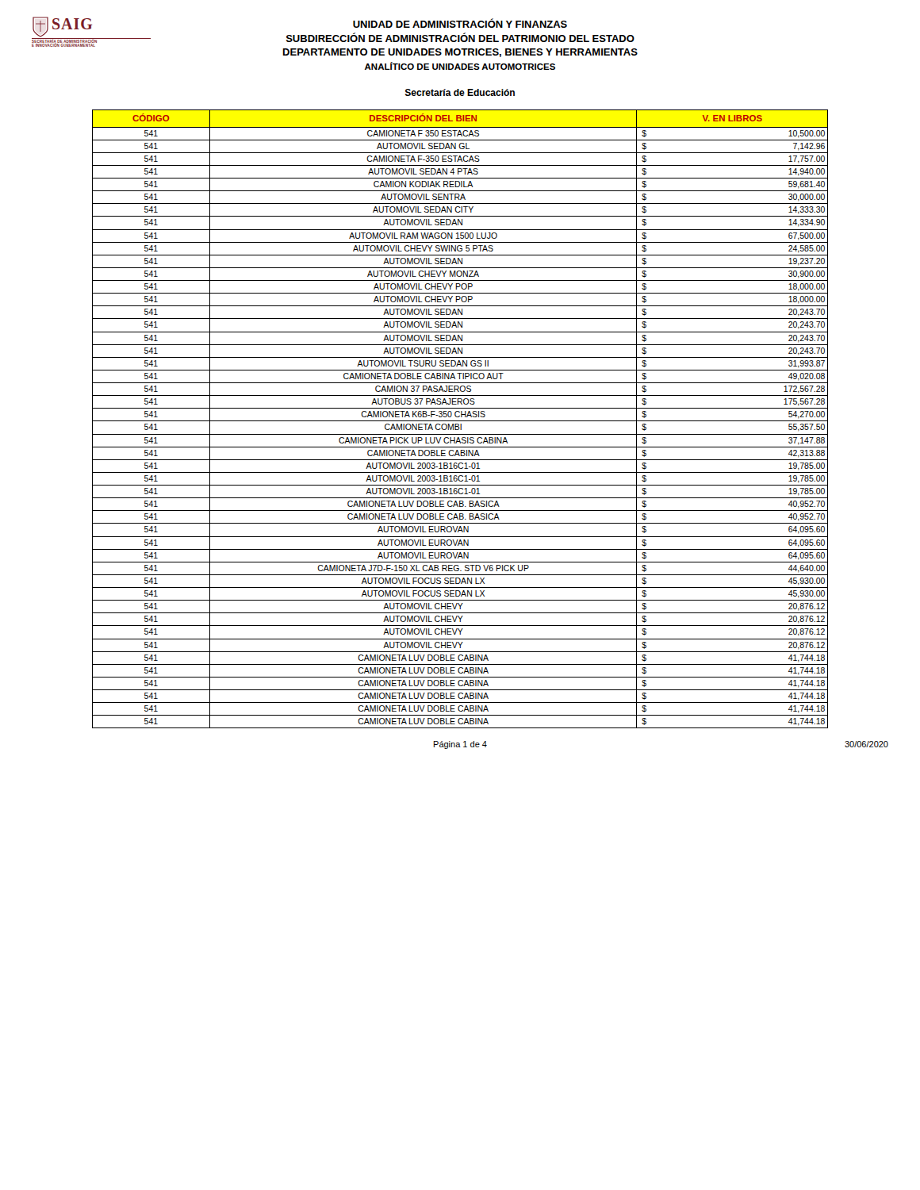SAIG
SECRETARÍA DE ADMINISTRACIÓN
E INNOVACIÓN GUBERNAMENTAL
UNIDAD DE ADMINISTRACIÓN Y FINANZAS
SUBDIRECCIÓN DE ADMINISTRACIÓN DEL PATRIMONIO DEL ESTADO
DEPARTAMENTO DE UNIDADES MOTRICES, BIENES Y HERRAMIENTAS
ANALÍTICO DE UNIDADES AUTOMOTRICES
Secretaría de Educación
| CÓDIGO | DESCRIPCIÓN DEL BIEN | V. EN LIBROS |
| --- | --- | --- |
| 541 | CAMIONETA F 350 ESTACAS | $ 10,500.00 |
| 541 | AUTOMOVIL SEDAN GL | $ 7,142.96 |
| 541 | CAMIONETA F-350 ESTACAS | $ 17,757.00 |
| 541 | AUTOMOVIL SEDAN 4 PTAS | $ 14,940.00 |
| 541 | CAMION KODIAK REDILA | $ 59,681.40 |
| 541 | AUTOMOVIL SENTRA | $ 30,000.00 |
| 541 | AUTOMOVIL SEDAN CITY | $ 14,333.30 |
| 541 | AUTOMOVIL SEDAN | $ 14,334.90 |
| 541 | AUTOMOVIL RAM WAGON 1500 LUJO | $ 67,500.00 |
| 541 | AUTOMOVIL CHEVY SWING 5 PTAS | $ 24,585.00 |
| 541 | AUTOMOVIL SEDAN | $ 19,237.20 |
| 541 | AUTOMOVIL CHEVY MONZA | $ 30,900.00 |
| 541 | AUTOMOVIL CHEVY POP | $ 18,000.00 |
| 541 | AUTOMOVIL CHEVY POP | $ 18,000.00 |
| 541 | AUTOMOVIL SEDAN | $ 20,243.70 |
| 541 | AUTOMOVIL SEDAN | $ 20,243.70 |
| 541 | AUTOMOVIL SEDAN | $ 20,243.70 |
| 541 | AUTOMOVIL SEDAN | $ 20,243.70 |
| 541 | AUTOMOVIL TSURU SEDAN GS II | $ 31,993.87 |
| 541 | CAMIONETA DOBLE CABINA TIPICO AUT | $ 49,020.08 |
| 541 | CAMION 37 PASAJEROS | $ 172,567.28 |
| 541 | AUTOBUS 37 PASAJEROS | $ 175,567.28 |
| 541 | CAMIONETA K6B-F-350 CHASIS | $ 54,270.00 |
| 541 | CAMIONETA COMBI | $ 55,357.50 |
| 541 | CAMIONETA PICK UP LUV CHASIS CABINA | $ 37,147.88 |
| 541 | CAMIONETA DOBLE CABINA | $ 42,313.88 |
| 541 | AUTOMOVIL 2003-1B16C1-01 | $ 19,785.00 |
| 541 | AUTOMOVIL 2003-1B16C1-01 | $ 19,785.00 |
| 541 | AUTOMOVIL 2003-1B16C1-01 | $ 19,785.00 |
| 541 | CAMIONETA LUV DOBLE CAB. BASICA | $ 40,952.70 |
| 541 | CAMIONETA LUV DOBLE CAB. BASICA | $ 40,952.70 |
| 541 | AUTOMOVIL EUROVAN | $ 64,095.60 |
| 541 | AUTOMOVIL EUROVAN | $ 64,095.60 |
| 541 | AUTOMOVIL EUROVAN | $ 64,095.60 |
| 541 | CAMIONETA J7D-F-150 XL CAB REG. STD V6 PICK UP | $ 44,640.00 |
| 541 | AUTOMOVIL FOCUS SEDAN LX | $ 45,930.00 |
| 541 | AUTOMOVIL FOCUS SEDAN LX | $ 45,930.00 |
| 541 | AUTOMOVIL CHEVY | $ 20,876.12 |
| 541 | AUTOMOVIL CHEVY | $ 20,876.12 |
| 541 | AUTOMOVIL CHEVY | $ 20,876.12 |
| 541 | AUTOMOVIL CHEVY | $ 20,876.12 |
| 541 | CAMIONETA LUV DOBLE CABINA | $ 41,744.18 |
| 541 | CAMIONETA LUV DOBLE CABINA | $ 41,744.18 |
| 541 | CAMIONETA LUV DOBLE CABINA | $ 41,744.18 |
| 541 | CAMIONETA LUV DOBLE CABINA | $ 41,744.18 |
| 541 | CAMIONETA LUV DOBLE CABINA | $ 41,744.18 |
| 541 | CAMIONETA LUV DOBLE CABINA | $ 41,744.18 |
Página 1 de 4
30/06/2020